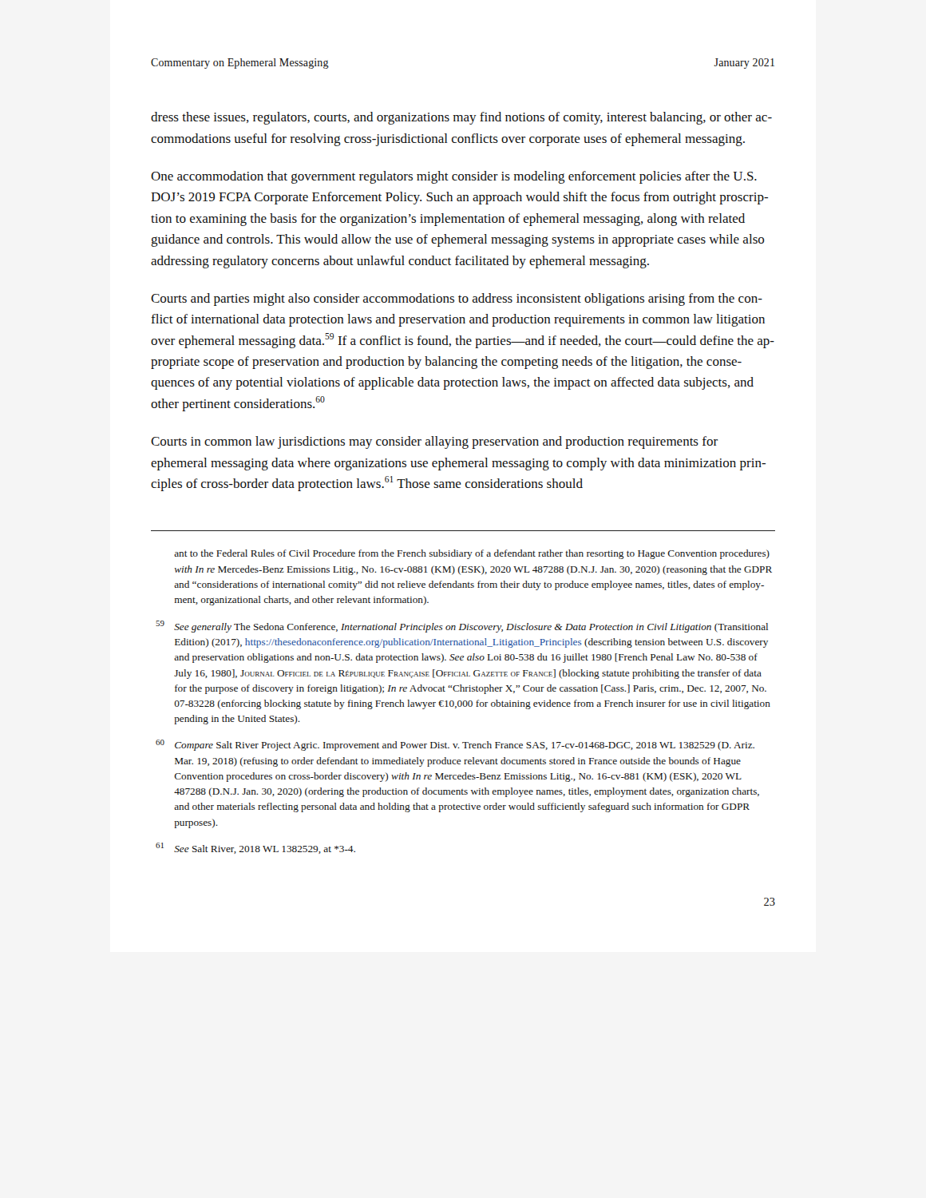Commentary on Ephemeral Messaging January 2021
dress these issues, regulators, courts, and organizations may find notions of comity, interest balancing, or other accommodations useful for resolving cross-jurisdictional conflicts over corporate uses of ephemeral messaging.
One accommodation that government regulators might consider is modeling enforcement policies after the U.S. DOJ’s 2019 FCPA Corporate Enforcement Policy. Such an approach would shift the focus from outright proscription to examining the basis for the organization’s implementation of ephemeral messaging, along with related guidance and controls. This would allow the use of ephemeral messaging systems in appropriate cases while also addressing regulatory concerns about unlawful conduct facilitated by ephemeral messaging.
Courts and parties might also consider accommodations to address inconsistent obligations arising from the conflict of international data protection laws and preservation and production requirements in common law litigation over ephemeral messaging data.59 If a conflict is found, the parties—and if needed, the court—could define the appropriate scope of preservation and production by balancing the competing needs of the litigation, the consequences of any potential violations of applicable data protection laws, the impact on affected data subjects, and other pertinent considerations.60
Courts in common law jurisdictions may consider allaying preservation and production requirements for ephemeral messaging data where organizations use ephemeral messaging to comply with data minimization principles of cross-border data protection laws.61 Those same considerations should
ant to the Federal Rules of Civil Procedure from the French subsidiary of a defendant rather than resorting to Hague Convention procedures) with In re Mercedes-Benz Emissions Litig., No. 16-cv-0881 (KM) (ESK), 2020 WL 487288 (D.N.J. Jan. 30, 2020) (reasoning that the GDPR and “considerations of international comity” did not relieve defendants from their duty to produce employee names, titles, dates of employment, organizational charts, and other relevant information).
59 See generally The Sedona Conference, International Principles on Discovery, Disclosure & Data Protection in Civil Litigation (Transitional Edition) (2017), https://thesedonaconference.org/publication/International_Litigation_Principles (describing tension between U.S. discovery and preservation obligations and non-U.S. data protection laws). See also Loi 80-538 du 16 juillet 1980 [French Penal Law No. 80-538 of July 16, 1980], Journal Officiel de la République Française [Official Gazette of France] (blocking statute prohibiting the transfer of data for the purpose of discovery in foreign litigation); In re Advocat “Christopher X,” Cour de cassation [Cass.] Paris, crim., Dec. 12, 2007, No. 07-83228 (enforcing blocking statute by fining French lawyer €10,000 for obtaining evidence from a French insurer for use in civil litigation pending in the United States).
60 Compare Salt River Project Agric. Improvement and Power Dist. v. Trench France SAS, 17-cv-01468-DGC, 2018 WL 1382529 (D. Ariz. Mar. 19, 2018) (refusing to order defendant to immediately produce relevant documents stored in France outside the bounds of Hague Convention procedures on cross-border discovery) with In re Mercedes-Benz Emissions Litig., No. 16-cv-881 (KM) (ESK), 2020 WL 487288 (D.N.J. Jan. 30, 2020) (ordering the production of documents with employee names, titles, employment dates, organization charts, and other materials reflecting personal data and holding that a protective order would sufficiently safeguard such information for GDPR purposes).
61 See Salt River, 2018 WL 1382529, at *3-4.
23